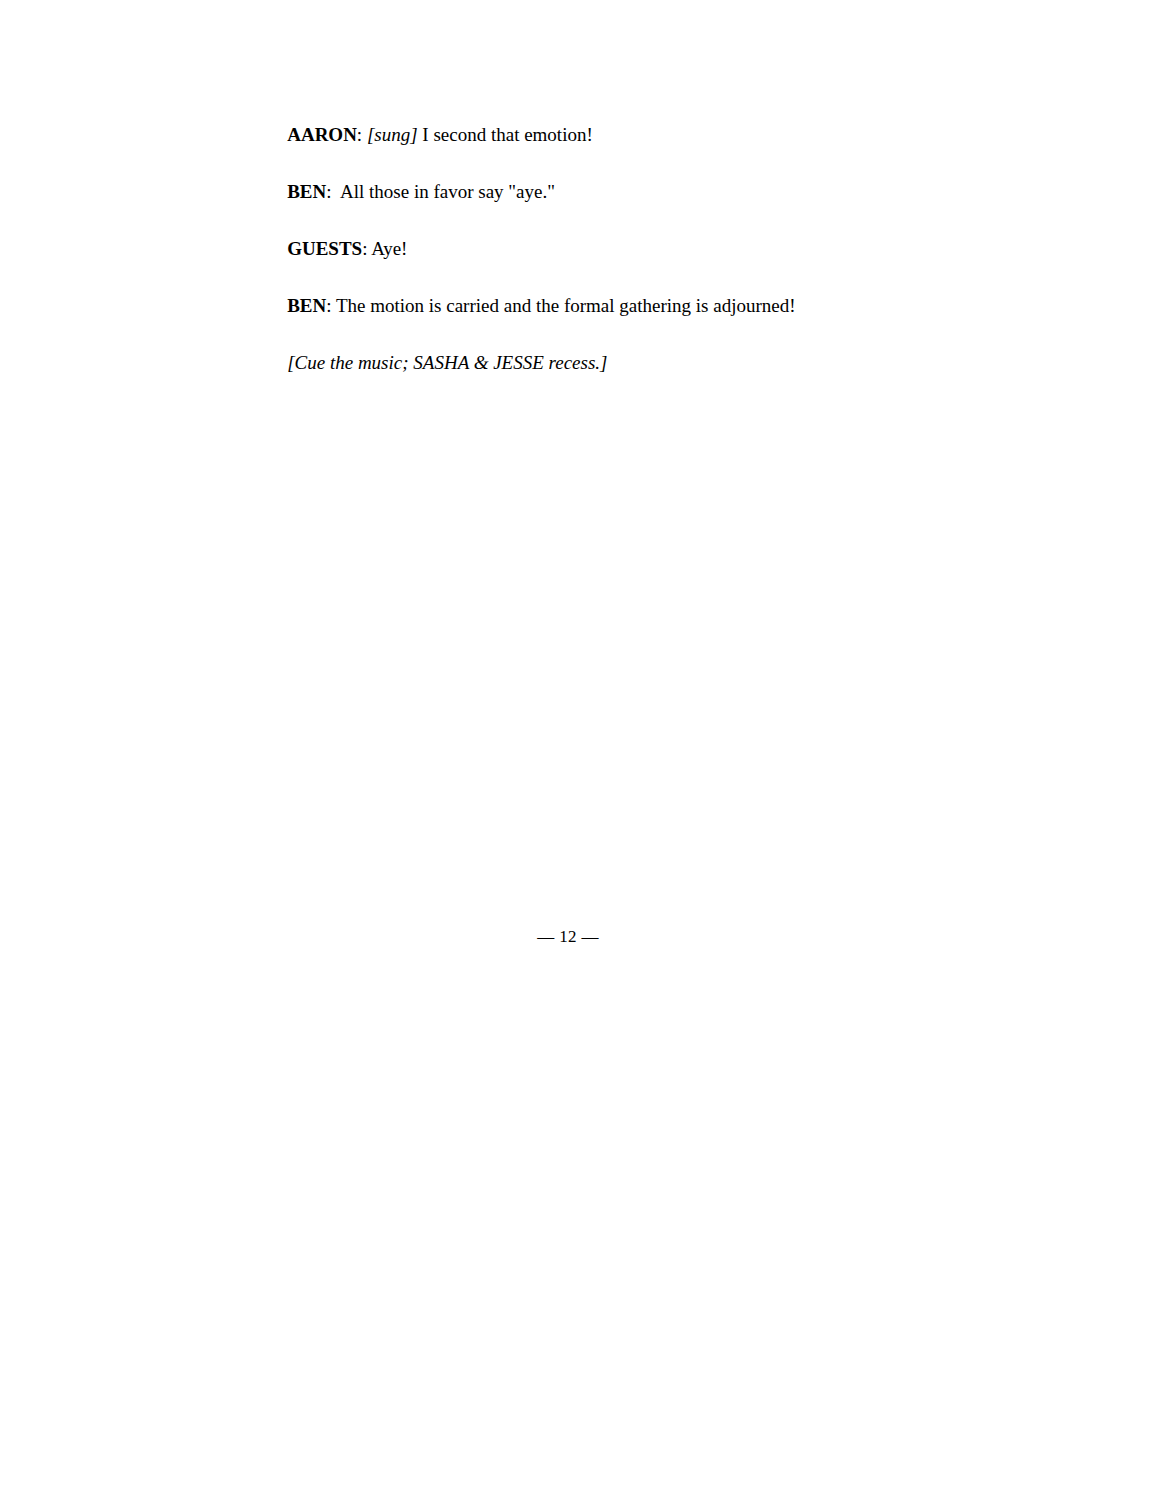AARON: [sung] I second that emotion!
BEN: All those in favor say "aye."
GUESTS: Aye!
BEN: The motion is carried and the formal gathering is adjourned!
[Cue the music; SASHA & JESSE recess.]
— 12 —